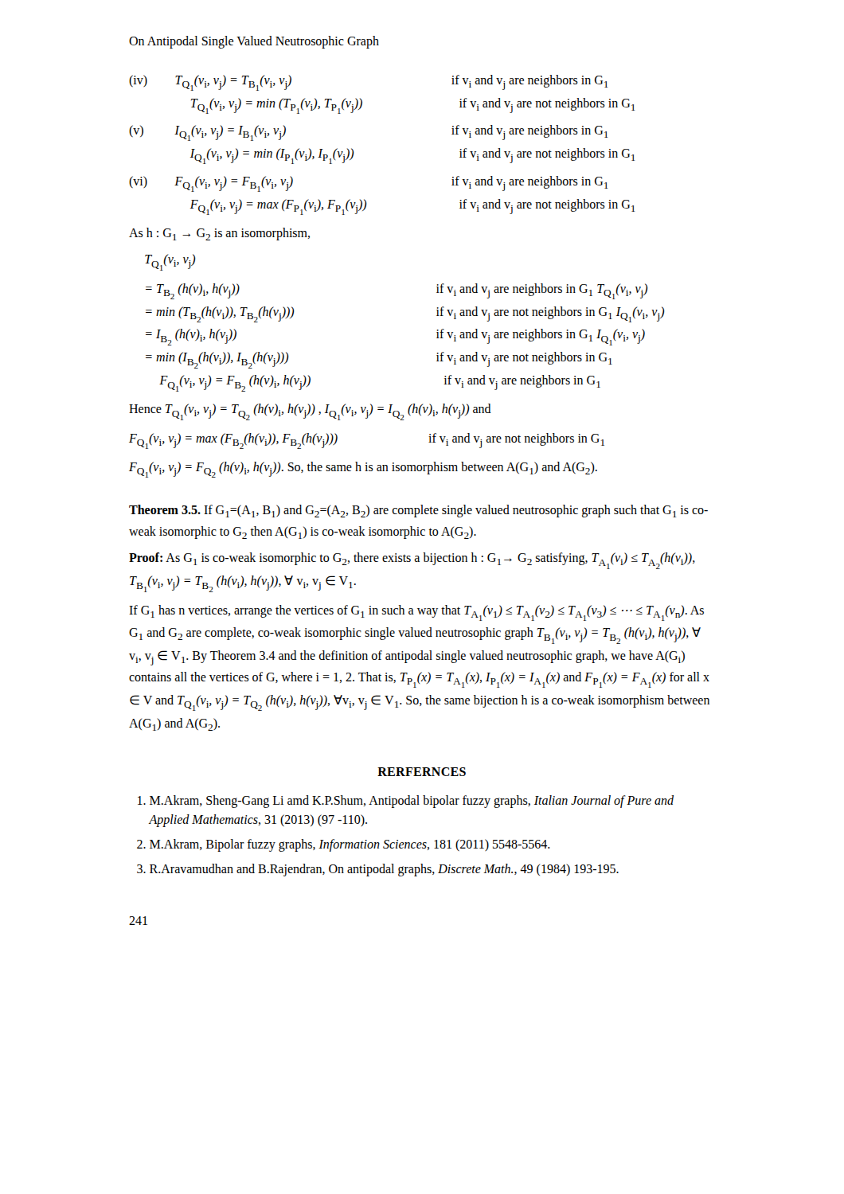On Antipodal Single Valued Neutrosophic Graph
(iv) TQ1(vi, vj) = TB1(vi, vj) if vi and vj are neighbors in G1 TQ1(vi, vj) = min (TP1(vi), TP1(vj)) if vi and vj are not neighbors in G1
(v) IQ1(vi, vj) = IB1(vi, vj) if vi and vj are neighbors in G1 IQ1(vi, vj) = min (IP1(vi), IP1(vj)) if vi and vj are not neighbors in G1
(vi) FQ1(vi, vj) = FB1(vi, vj) if vi and vj are neighbors in G1 FQ1(vi, vj) = max (FP1(vi), FP1(vj)) if vi and vj are not neighbors in G1
As h : G1 → G2 is an isomorphism,
TQ1(vi, vj)
= TB2 (h(v)i, h(vj)) if vi and vj are neighbors in G1 TQ1(vi, vj)
= min (TB2(h(vi)), TB2(h(vj))) if vi and vj are not neighbors in G1 IQ1(vi, vj)
= IB2 (h(v)i, h(vj)) if vi and vj are neighbors in G1 IQ1(vi, vj)
= min (IB2(h(vi)), IB2(h(vj))) if vi and vj are not neighbors in G1
FQ1(vi, vj) = FB2 (h(v)i, h(vj)) if vi and vj are neighbors in G1
Hence TQ1(vi, vj) = TQ2 (h(v)i, h(vj)) , IQ1(vi, vj) = IQ2 (h(v)i, h(vj)) and
FQ1(vi, vj) = max (FB2(h(vi)), FB2(h(vj))) if vi and vj are not neighbors in G1
FQ1(vi, vj) = FQ2 (h(v)i, h(vj)). So, the same h is an isomorphism between A(G1) and A(G2).
Theorem 3.5. If G1=(A1, B1) and G2=(A2, B2) are complete single valued neutrosophic graph such that G1 is co-weak isomorphic to G2 then A(G1) is co-weak isomorphic to A(G2).
Proof: As G1 is co-weak isomorphic to G2, there exists a bijection h : G1→ G2 satisfying, TA1(vi) ≤ TA2(h(vi)), TB1(vi, vj) = TB2 (h(vi), h(vj)), ∀ vi, vj ∈ V1.
If G1 has n vertices, arrange the vertices of G1 in such a way that TA1(v1) ≤ TA1(v2) ≤ TA1(v3) ≤ ⋯ ≤ TA1(vn). As G1 and G2 are complete, co-weak isomorphic single valued neutrosophic graph TB1(vi, vj) = TB2 (h(vi), h(vj)), ∀ vi, vj ∈ V1. By Theorem 3.4 and the definition of antipodal single valued neutrosophic graph, we have A(Gi) contains all the vertices of G, where i = 1, 2. That is, TP1(x) = TA1(x), IP1(x) = IA1(x) and FP1(x) = FA1(x) for all x ∈ V and TQ1(vi, vj) = TQ2 (h(vi), h(vj)), ∀vi, vj ∈ V1. So, the same bijection h is a co-weak isomorphism between A(G1) and A(G2).
RERFERNCES
M.Akram, Sheng-Gang Li amd K.P.Shum, Antipodal bipolar fuzzy graphs, Italian Journal of Pure and Applied Mathematics, 31 (2013) (97 -110).
M.Akram, Bipolar fuzzy graphs, Information Sciences, 181 (2011) 5548-5564.
R.Aravamudhan and B.Rajendran, On antipodal graphs, Discrete Math., 49 (1984) 193-195.
241